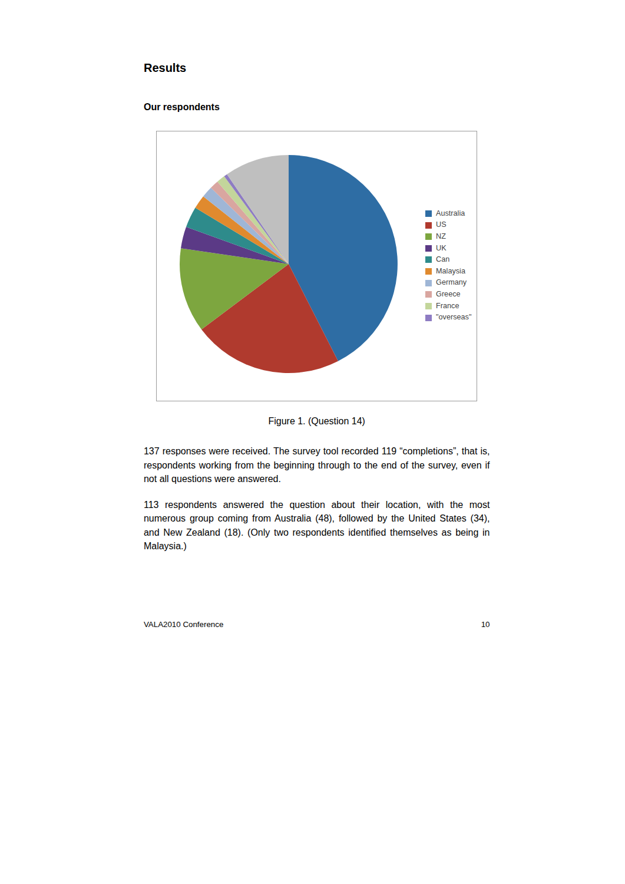Results
Our respondents
Australia
US
NZ
UK
Can
Malaysia
Germany
Greece
France
"overseas"
Figure 1. (Question 14)
137 responses were received. The survey tool recorded 119 “completions”, that is, respondents working from the beginning through to the end of the survey, even if not all questions were answered.
113 respondents answered the question about their location, with the most numerous group coming from Australia (48), followed by the United States (34), and New Zealand (18). (Only two respondents identified themselves as being in Malaysia.)
VALA2010 Conference 10